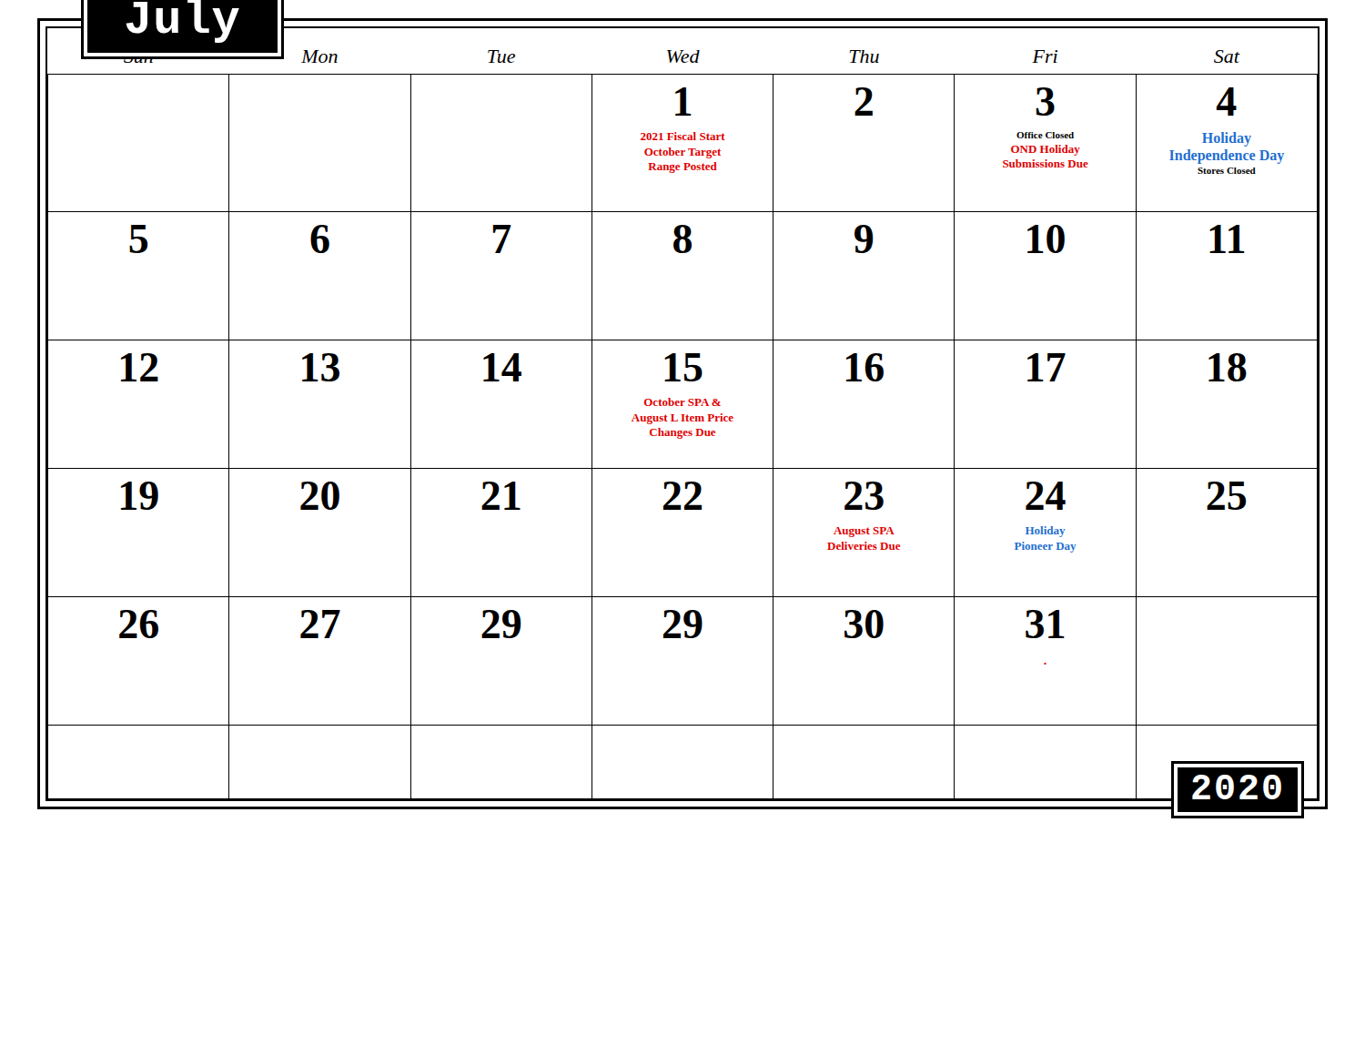July
| Sun | Mon | Tue | Wed | Thu | Fri | Sat |
| --- | --- | --- | --- | --- | --- | --- |
| | | | 1 2021 Fiscal Start October Target Range Posted | 2 | 3 Office Closed OND Holiday Submissions Due | 4 Holiday Independence Day Stores Closed |
| 5 | 6 | 7 | 8 | 9 | 10 | 11 |
| 12 | 13 | 14 | 15 October SPA & August L Item Price Changes Due | 16 | 17 | 18 |
| 19 | 20 | 21 | 22 | 23 August SPA Deliveries Due | 24 Holiday Pioneer Day | 25 |
| 26 | 27 | 29 | 29 | 30 | 31 . | |
2020